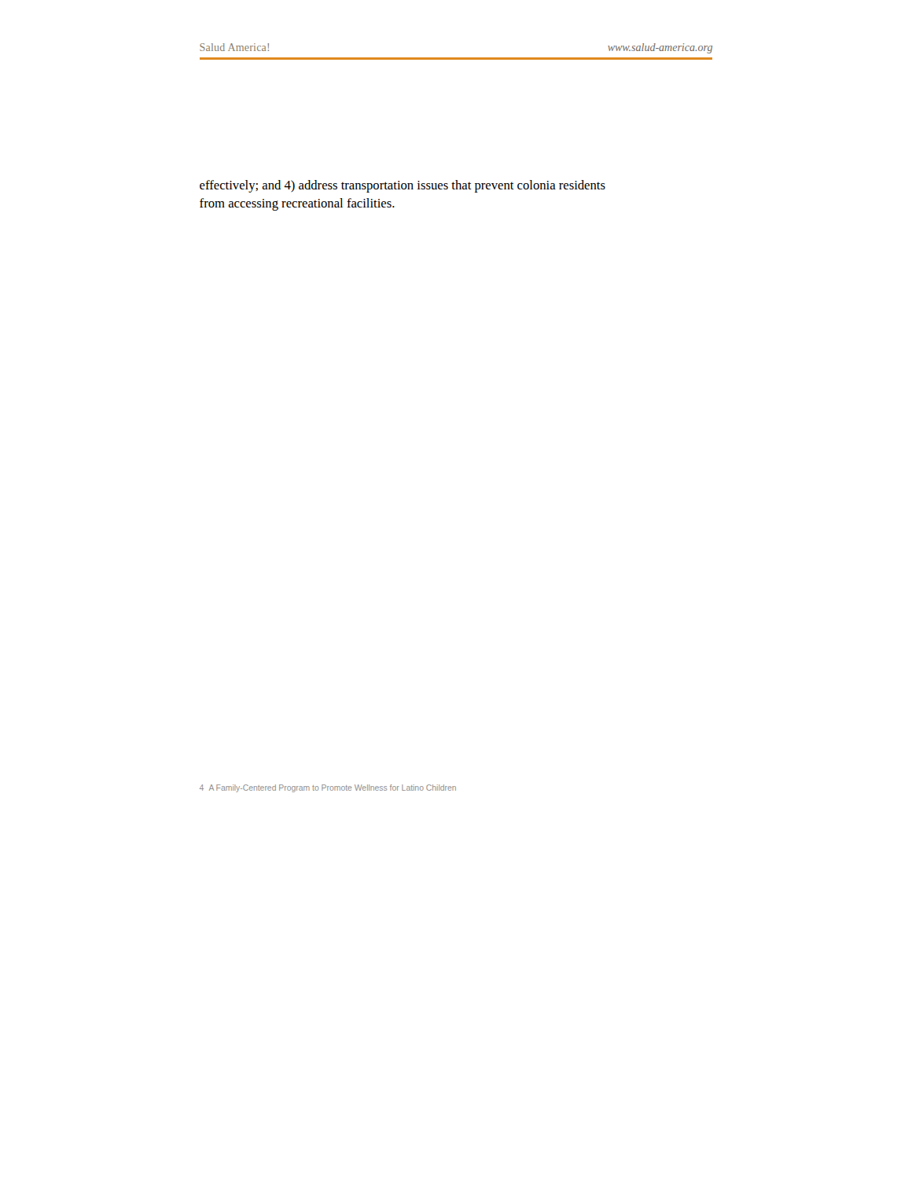Salud America!
www.salud-america.org
effectively; and 4) address transportation issues that prevent colonia residents from accessing recreational facilities.
4 A Family-Centered Program to Promote Wellness for Latino Children